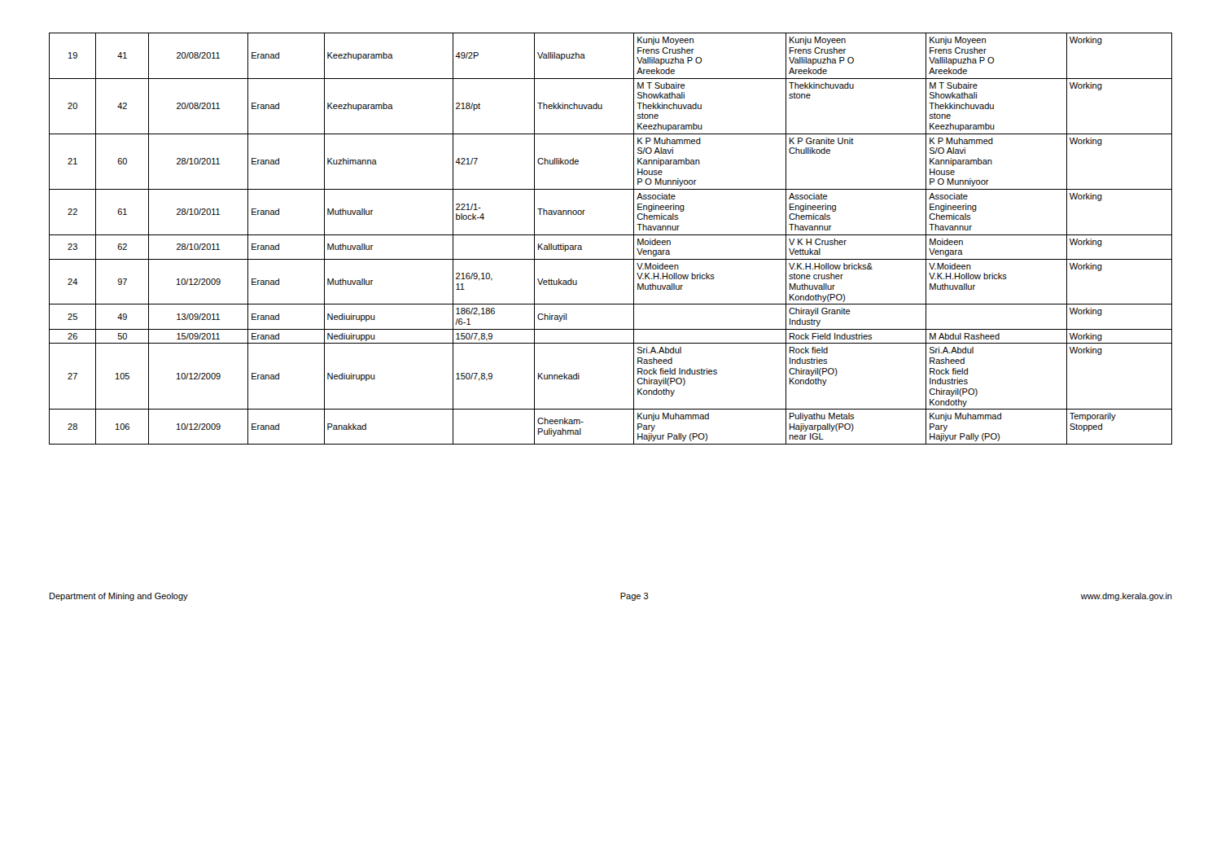| 19 | 41 | 20/08/2011 | Eranad | Keezhuparamba | 49/2P | Vallilapuzha | Kunju Moyeen Frens Crusher Vallilapuzha P O Areekode | Kunju Moyeen Frens Crusher Vallilapuzha P O Areekode | Kunju Moyeen Frens Crusher Vallilapuzha P O Areekode | Working |
| 20 | 42 | 20/08/2011 | Eranad | Keezhuparamba | 218/pt | Thekkinchuvadu | M T Subaire Showkathali Thekkinchuvadu stone Keezhuparambu | Thekkinchuvadu stone | M T Subaire Showkathali Thekkinchuvadu stone Keezhuparambu | Working |
| 21 | 60 | 28/10/2011 | Eranad | Kuzhimanna | 421/7 | Chullikode | K P Muhammed S/O Alavi Kanniparamban House P O Munniyoor | K P Granite Unit Chullikode | K P Muhammed S/O Alavi Kanniparamban House P O Munniyoor | Working |
| 22 | 61 | 28/10/2011 | Eranad | Muthuvallur | 221/1- block-4 | Thavannoor | Associate Engineering Chemicals Thavannur | Associate Engineering Chemicals Thavannur | Associate Engineering Chemicals Thavannur | Working |
| 23 | 62 | 28/10/2011 | Eranad | Muthuvallur | | Kalluttipara | Moideen Vengara | V K H Crusher Vettukal | Moideen Vengara | Working |
| 24 | 97 | 10/12/2009 | Eranad | Muthuvallur | 216/9,10, 11 | Vettukadu | V.Moideen V.K.H.Hollow bricks Muthuvallur | V.K.H.Hollow bricks& stone crusher Muthuvallur Kondothy(PO) | V.Moideen V.K.H.Hollow bricks Muthuvallur | Working |
| 25 | 49 | 13/09/2011 | Eranad | Nediuiruppu | 186/2,186 /6-1 | Chirayil | | Chirayil Granite Industry | | Working |
| 26 | 50 | 15/09/2011 | Eranad | Nediuiruppu | 150/7,8,9 | | | Rock Field Industries | M Abdul Rasheed | Working |
| 27 | 105 | 10/12/2009 | Eranad | Nediuiruppu | 150/7,8,9 | Kunnekadi | Sri.A.Abdul Rasheed Rock field Industries Chirayil(PO) Kondothy | Rock field Industries Chirayil(PO) Kondothy | Sri.A.Abdul Rasheed Rock field Industries Chirayil(PO) Kondothy | Working |
| 28 | 106 | 10/12/2009 | Eranad | Panakkad | | Cheenkam- Puliyahmal | Kunju Muhammad Pary Hajiyur Pally (PO) | Puliyathu Metals Hajiyarpally(PO) near IGL | Kunju Muhammad Pary Hajiyur Pally (PO) | Temporarily Stopped |
Department of Mining and Geology
Page 3
www.dmg.kerala.gov.in